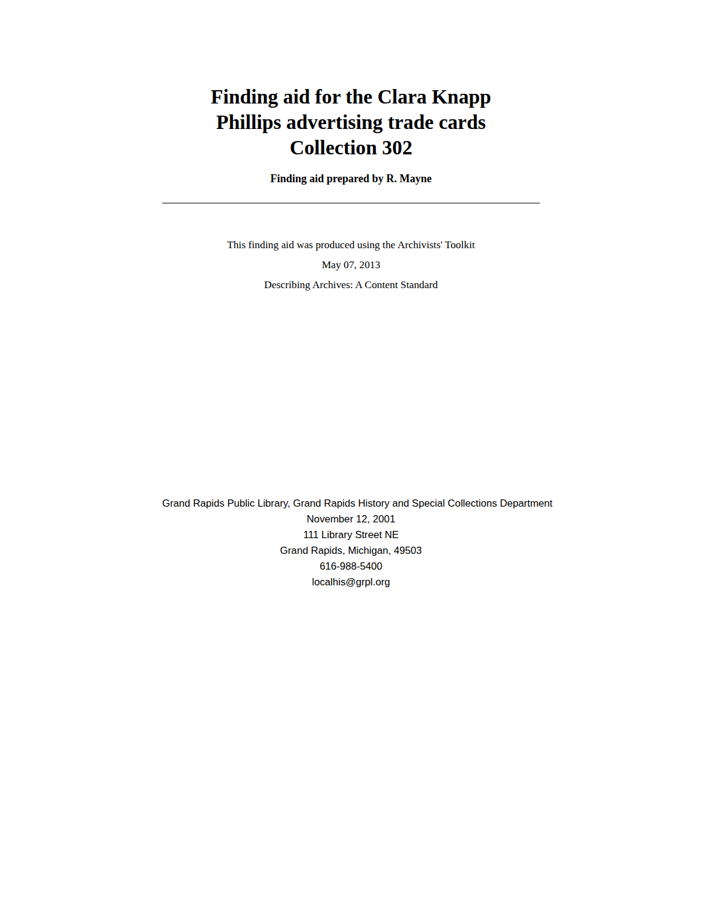Finding aid for the Clara Knapp
Phillips advertising trade cards
Collection 302
Finding aid prepared by R. Mayne
This finding aid was produced using the Archivists' Toolkit
May 07, 2013
Describing Archives: A Content Standard
Grand Rapids Public Library, Grand Rapids History and Special Collections Department
November 12, 2001
111 Library Street NE
Grand Rapids, Michigan, 49503
616-988-5400
localhis@grpl.org